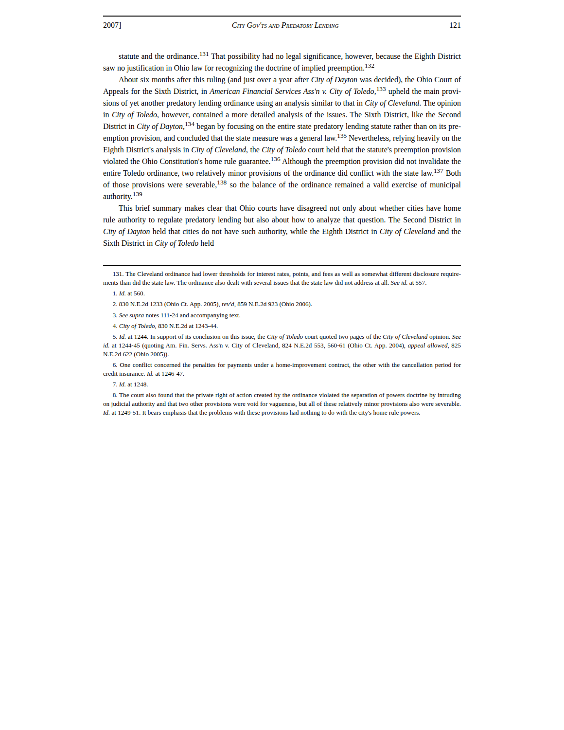2007] City Gov'ts and Predatory Lending 121
statute and the ordinance.131 That possibility had no legal significance, however, because the Eighth District saw no justification in Ohio law for recognizing the doctrine of implied preemption.132
About six months after this ruling (and just over a year after City of Dayton was decided), the Ohio Court of Appeals for the Sixth District, in American Financial Services Ass'n v. City of Toledo,133 upheld the main provisions of yet another predatory lending ordinance using an analysis similar to that in City of Cleveland. The opinion in City of Toledo, however, contained a more detailed analysis of the issues. The Sixth District, like the Second District in City of Dayton,134 began by focusing on the entire state predatory lending statute rather than on its preemption provision, and concluded that the state measure was a general law.135 Nevertheless, relying heavily on the Eighth District's analysis in City of Cleveland, the City of Toledo court held that the statute's preemption provision violated the Ohio Constitution's home rule guarantee.136 Although the preemption provision did not invalidate the entire Toledo ordinance, two relatively minor provisions of the ordinance did conflict with the state law.137 Both of those provisions were severable,138 so the balance of the ordinance remained a valid exercise of municipal authority.139
This brief summary makes clear that Ohio courts have disagreed not only about whether cities have home rule authority to regulate predatory lending but also about how to analyze that question. The Second District in City of Dayton held that cities do not have such authority, while the Eighth District in City of Cleveland and the Sixth District in City of Toledo held
The Cleveland ordinance had lower thresholds for interest rates, points, and fees as well as somewhat different disclosure requirements than did the state law. The ordinance also dealt with several issues that the state law did not address at all. See id. at 557.
Id. at 560.
830 N.E.2d 1233 (Ohio Ct. App. 2005), rev'd, 859 N.E.2d 923 (Ohio 2006).
See supra notes 111-24 and accompanying text.
City of Toledo, 830 N.E.2d at 1243-44.
Id. at 1244. In support of its conclusion on this issue, the City of Toledo court quoted two pages of the City of Cleveland opinion. See id. at 1244-45 (quoting Am. Fin. Servs. Ass'n v. City of Cleveland, 824 N.E.2d 553, 560-61 (Ohio Ct. App. 2004), appeal allowed, 825 N.E.2d 622 (Ohio 2005)).
One conflict concerned the penalties for payments under a home-improvement contract, the other with the cancellation period for credit insurance. Id. at 1246-47.
Id. at 1248.
The court also found that the private right of action created by the ordinance violated the separation of powers doctrine by intruding on judicial authority and that two other provisions were void for vagueness, but all of these relatively minor provisions also were severable. Id. at 1249-51. It bears emphasis that the problems with these provisions had nothing to do with the city's home rule powers.